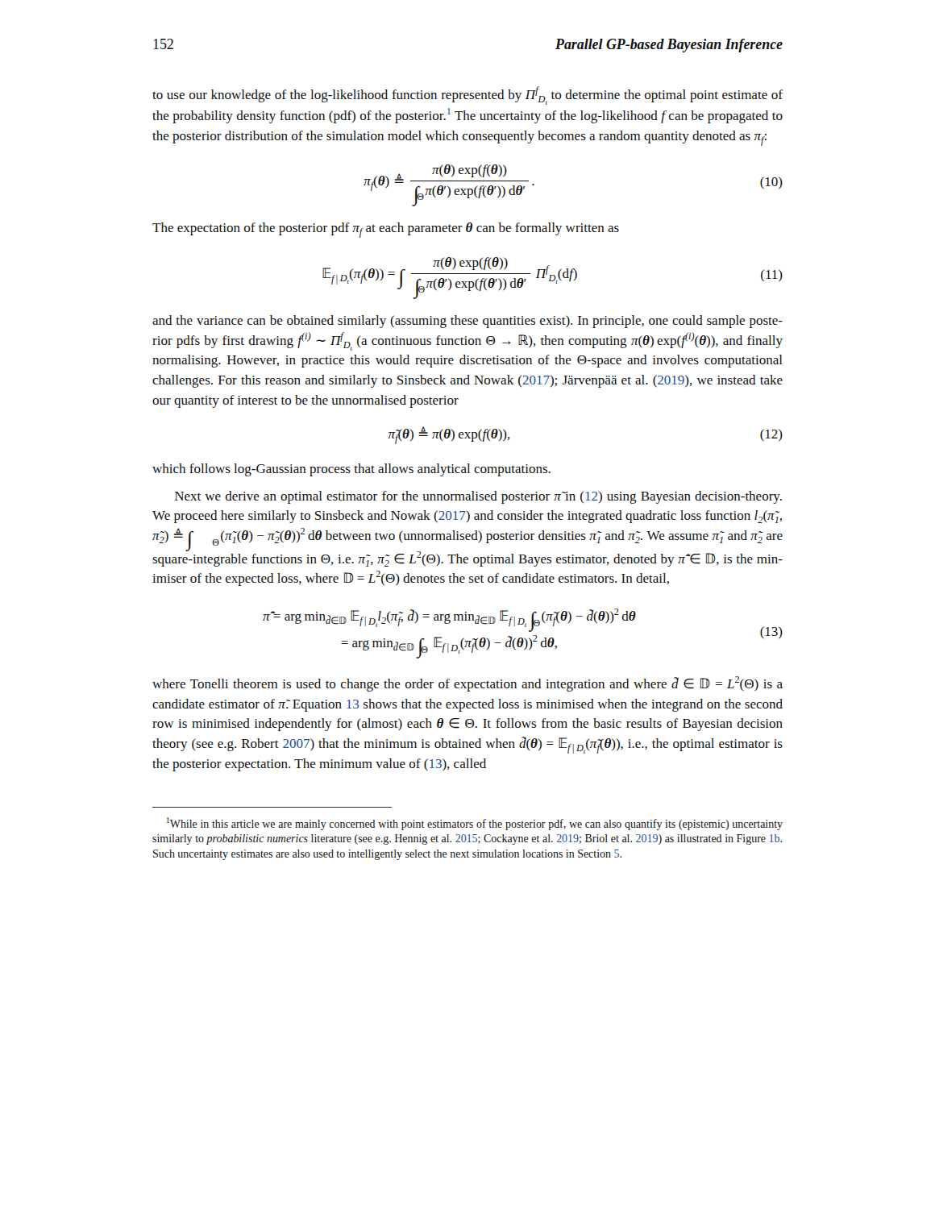152 Parallel GP-based Bayesian Inference
to use our knowledge of the log-likelihood function represented by ΠfDt to determine the optimal point estimate of the probability density function (pdf) of the posterior.1 The uncertainty of the log-likelihood f can be propagated to the posterior distribution of the simulation model which consequently becomes a random quantity denoted as πf:
πf(θ) π(θ) exp(f(θ)) ∫Θπ(θ′) exp(f(θ′)) dθ′ .
(10)
The expectation of the posterior pdf πf at each parameter θ can be formally written as
𝔼f | Dt(πf(θ)) = ∫ π(θ) exp(f(θ)) ∫Θπ(θ′) exp(f(θ′)) dθ′ ΠfDt(df)
(11)
and the variance can be obtained similarly (assuming these quantities exist). In principle, one could sample posterior pdfs by first drawing f(i) ∼ ΠfDt (a continuous function Θ → ℝ), then computing π(θ) exp(f(i)(θ)), and finally normalising. However, in practice this would require discretisation of the Θ-space and involves computational challenges. For this reason and similarly to Sinsbeck and Nowak (2017); Järvenpää et al. (2019), we instead take our quantity of interest to be the unnormalised posterior
π̃f(θ) π(θ) exp(f(θ)),
(12)
which follows log-Gaussian process that allows analytical computations.
Next we derive an optimal estimator for the unnormalised posterior π̃ in (12) using Bayesian decision-theory. We proceed here similarly to Sinsbeck and Nowak (2017) and consider the integrated quadratic loss function l2(π̃1, π̃2) ∫Θ(π̃1(θ) − π̃2(θ))2 dθ between two (unnormalised) posterior densities π̃1 and π̃2. We assume π̃1 and π̃2 are square-integrable functions in Θ, i.e. π̃1, π̃2 ∈ L2(Θ). The optimal Bayes estimator, denoted by π̂̃ ∈ 𝔻, is the minimiser of the expected loss, where 𝔻 = L2(Θ) denotes the set of candidate estimators. In detail,
π̂̃ = arg mind̃∈𝔻 𝔼f | Dtl2(π̃f, d̃) = arg mind̃∈𝔻 𝔼f | Dt ∫Θ(π̃f(θ) − d̃(θ))2 dθ = arg mind̃∈𝔻 ∫Θ 𝔼f | Dt(π̃f(θ) − d̃(θ))2 dθ,
(13)
where Tonelli theorem is used to change the order of expectation and integration and where d̃ ∈ 𝔻 = L2(Θ) is a candidate estimator of π̃. Equation 13 shows that the expected loss is minimised when the integrand on the second row is minimised independently for (almost) each θ ∈ Θ. It follows from the basic results of Bayesian decision theory (see e.g. Robert 2007) that the minimum is obtained when d̃(θ) = 𝔼f | Dt(π̃f(θ)), i.e., the optimal estimator is the posterior expectation. The minimum value of (13), called
1 While in this article we are mainly concerned with point estimators of the posterior pdf, we can also quantify its (epistemic) uncertainty similarly to probabilistic numerics literature (see e.g. Hennig et al. 2015; Cockayne et al. 2019; Briol et al. 2019) as illustrated in Figure 1b. Such uncertainty estimates are also used to intelligently select the next simulation locations in Section 5.